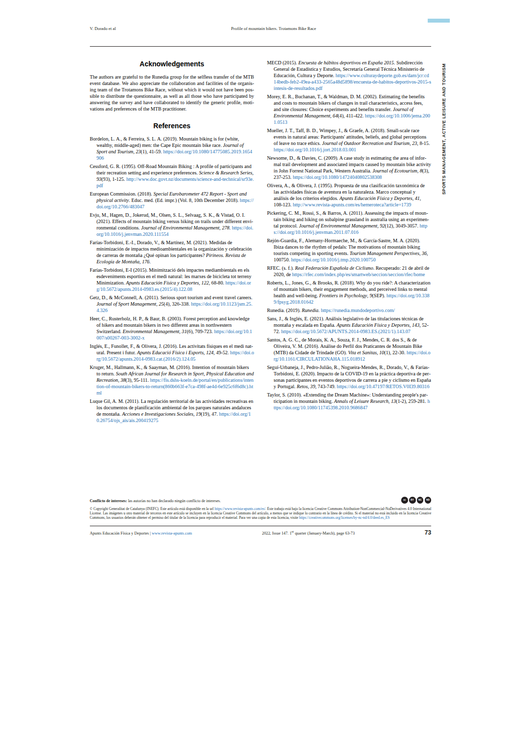SPORTS MANAGEMENT, ACTIVE LEISURE AND TOURISM
V. Dorado et al
Profile of mountain bikers. Trotamons Bike Race
Acknowledgements
The authors are grateful to the Runedia group for the selfless transfer of the MTB event database. We also appreciate the collaboration and facilities of the organising team of the Trotamons Bike Race, without which it would not have been possible to distribute the questionnaire, as well as all those who have participated by answering the survey and have collaborated to identify the generic profile, motivations and preferences of the MTB practitioner.
References
Bordelon, L. A., & Ferreira, S. L. A. (2019). Mountain biking is for (white, wealthy, middle-aged) men: the Cape Epic mountain bike race. Journal of Sport and Tourism, 23(1), 41-59. https://doi.org/10.1080/14775085.2019.1654906
Cessford, G. R. (1995). Off-Road Mountain Biking : A profile of participants and their recreation setting and experience preferences. Science & Research Series, 93(93), 1-125. http://www.doc.govt.nz/documents/science-and-technical/sr93e.pdf
European Commission. (2018). Special Eurobarometer 472 Report - Sport and physical activity. Educ. med. (Ed. impr.) (Vol. 8, 10th December 2018). https://doi.org/10.2766/483047
Evju, M., Hagen, D., Jokerud, M., Olsen, S. L., Selvaag, S. K., & Vistad, O. I. (2021). Effects of mountain biking versus hiking on trails under different environmental conditions. Journal of Environmental Management, 278. https://doi.org/10.1016/j.jenvman.2020.111554
Farías-Torbidoni, E.-I., Dorado, V., & Martínez, M. (2021). Medidas de minimización de impactos medioambientales en la organización y celebración de carreras de montaña ¿Qué opinan los participantes? Pirineos. Revista de Ecología de Montaña, 176.
Farías-Torbidoni, E-I (2015). Minimització dels impactes mediambientals en els esdeveniments esportius en el medi natural: les marxes de bicicleta tot terreny Minimization. Apunts Educación Física y Deportes, 122, 68-80. https://doi.org/10.5672/apunts.2014-0983.es.(2015/4).122.08
Getz, D., & McConnell, A. (2011). Serious sport tourism and event travel careers. Journal of Sport Management, 25(4), 326-338. https://doi.org/10.1123/jsm.25.4.326
Heer, C., Rusterholz, H. P., & Baur, B. (2003). Forest perception and knowledge of hikers and mountain bikers in two different areas in northwestern Switzerland. Environmental Management, 31(6), 709-723. https://doi.org/10.1007/s00267-003-3002-x
Inglés, E., Funollet, F., & Olivera, J. (2016). Les activitats físiques en el medi natural. Present i futur. Apunts Educació Física i Esports, 124, 49-52. https://doi.org/10.5672/apunts.2014-0983.cat.(2016/2).124.05
Kruger, M., Hallmann, K., & Saayman, M. (2016). Intention of mountain bikers to return. South African Journal for Research in Sport, Physical Education and Recreation, 38(3), 95-111. https://fis.dshs-koeln.de/portal/en/publications/intention-of-mountain-bikers-to-return(860b663f-e7ca-498f-ae4d-6e925c6f6d8c).html
Luque Gil, A. M. (2011). La regulación territorial de las actividades recreativas en los documentos de planificación ambiental de los parques naturales andaluces de montaña. Acciones e Investigaciones Sociales, 19(19), 47. https://doi.org/10.26754/ojs_ais/ais.200419275
MECD (2015). Encuesta de hábitos deportivos en España 2015. Subdirección General de Estadística y Estudios, Secretaría General Técnica Ministerio de Educación, Cultura y Deporte. https://www.culturaydeporte.gob.es/dam/jcr:cd14bedb-feb2-49ea-a433-2565a48d5898/encuesta-de-habitos-deportivos-2015-sintesis-de-resultados.pdf
Morey, E. R., Buchanan, T., & Waldman, D. M. (2002). Estimating the benefits and costs to mountain bikers of changes in trail characteristics, access fees, and site closures: Choice experiments and benefits transfer. Journal of Environmental Management, 64(4), 411-422. https://doi.org/10.1006/jema.2001.0513
Mueller, J. T., Taff, B. D., Wimpey, J., & Graefe, A. (2018). Small-scale race events in natural areas: Participants' attitudes, beliefs, and global perceptions of leave no trace ethics. Journal of Outdoor Recreation and Tourism, 23, 8-15. https://doi.org/10.1016/j.jort.2018.03.001
Newsome, D., & Davies, C. (2009). A case study in estimating the area of informal trail development and associated impacts caused by mountain bike activity in John Forrest National Park, Western Australia. Journal of Ecotourism, 8(3), 237-253. https://doi.org/10.1080/14724040802538308
Olivera, A., & Olivera, J. (1995). Propuesta de una clasificación taxonómica de las actividades físicas de aventura en la naturaleza. Marco conceptual y análisis de los criterios elegidos. Apunts Educación Física y Deportes, 41, 108-123. http://www.revista-apunts.com/es/hemeroteca?article=1739
Pickering, C. M., Rossi, S., & Barros, A. (2011). Assessing the impacts of mountain biking and hiking on subalpine grassland in australia using an experimental protocol. Journal of Environmental Management, 92(12), 3049-3057. https://doi.org/10.1016/j.jenvman.2011.07.016
Rejón-Guardia, F., Alemany-Hormaeche, M., & García-Sastre, M. A. (2020). Ibiza dances to the rhythm of pedals: The motivations of mountain biking tourists competing in sporting events. Tourism Management Perspectives, 36, 100750. https://doi.org/10.1016/j.tmp.2020.100750
RFEC. (s. f.). Real Federación Española de Ciclismo. Recuperado: 21 de abril de 2020, de https://rfec.com/index.php/es/smartweb/seccion/seccion/rfec/home
Roberts, L., Jones, G., & Brooks, R. (2018). Why do you ride?: A characterization of mountain bikers, their engagement methods, and perceived links to mental health and well-being. Frontiers in Psychology, 9(SEP). https://doi.org/10.3389/fpsyg.2018.01642
Runedia. (2019). Runedia. https://runedia.mundodeportivo.com/
Sans, J., & Inglés, E. (2021). Análisis legislativo de las titulaciones técnicas de montaña y escalada en España. Apunts Educación Física y Deportes, 143, 52-72. https://doi.org/10.5672/APUNTS.2014-0983.ES.(2021/1).143.07
Santos, A. G. C., de Morais, K. A., Souza, F. J., Mendes, C. R. dos S., & de Oliveira, V. M. (2016). Análise do Perfil dos Praticantes de Mountain Bike (MTB) da Cidade de Trindade (GO). Vita et Sanitas, 10(1), 22-30. https://doi.org/10.1161/CIRCULATIONAHA.115.018912
Seguí-Urbaneja, J., Pedro-Julião, R., Nogueira-Mendes, R., Dorado, V., & Farías-Torbidoni, E. (2020). Impacto de la COVID-19 en la práctica deportiva de personas participantes en eventos deportivos de carrera a pie y ciclismo en España y Portugal. Retos, 39, 743-749. https://doi.org/10.47197/RETOS.V0I39.80316
Taylor, S. (2010). «Extending the Dream Machine»: Understanding people's participation in mountain biking. Annals of Leisure Research, 13(1-2), 259-281. https://doi.org/10.1080/11745398.2010.9686847
Conflicto de intereses: las autorías no han declarado ningún conflicto de intereses.
cc BY NC ND
© Copyright Generalitat de Catalunya (INEFC). Este artículo está disponible en la url https://www.revista-apunts.com/es/. Este trabajo está bajo la licencia Creative Commons Attribution-NonCommercial-NoDerivatives 4.0 International License. Las imágenes u otro material de terceros en este artículo se incluyen en la licencia Creative Commons del artículo, a menos que se indique lo contrario en la línea de crédito. Si el material no está incluido en la licencia Creative Commons, los usuarios deberán obtener el permiso del titular de la licencia para reproducir el material. Para ver una copia de esta licencia, visite https://creativecommons.org/licenses/by-nc-nd/4.0/deed.es_ES
Apunts Educación Física y Deportes | www.revista-apunts.com
2022, Issue 147. 1st quarter (January-March), page 63-73
73